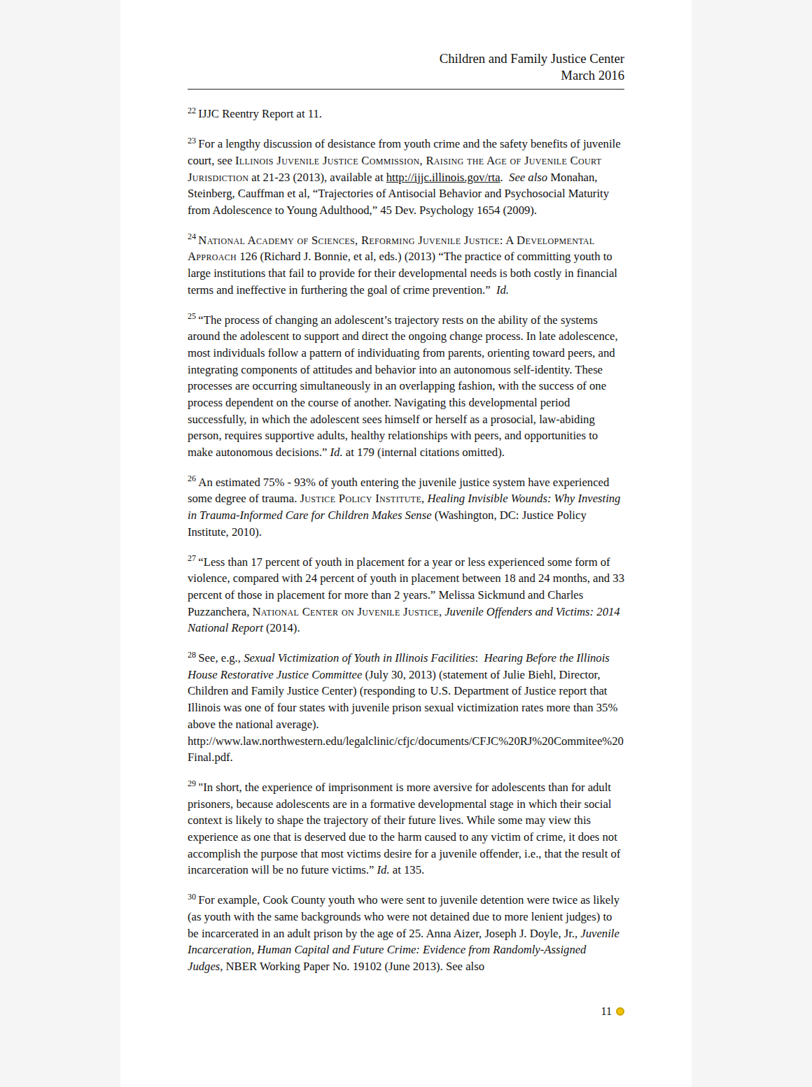Children and Family Justice Center March 2016
22IJJC Reentry Report at 11.
23For a lengthy discussion of desistance from youth crime and the safety benefits of juvenile court, see Illinois Juvenile Justice Commission, Raising the Age of Juvenile Court Jurisdiction at 21-23 (2013), available at http://ijjc.illinois.gov/rta. See also Monahan, Steinberg, Cauffman et al, “Trajectories of Antisocial Behavior and Psychosocial Maturity from Adolescence to Young Adulthood,” 45 Dev. Psychology 1654 (2009).
24National Academy of Sciences, Reforming Juvenile Justice: A Developmental Approach 126 (Richard J. Bonnie, et al, eds.) (2013) “The practice of committing youth to large institutions that fail to provide for their developmental needs is both costly in financial terms and ineffective in furthering the goal of crime prevention.” Id.
25“The process of changing an adolescent’s trajectory rests on the ability of the systems around the adolescent to support and direct the ongoing change process. In late adolescence, most individuals follow a pattern of individuating from parents, orienting toward peers, and integrating components of attitudes and behavior into an autonomous self-identity. These processes are occurring simultaneously in an overlapping fashion, with the success of one process dependent on the course of another. Navigating this developmental period successfully, in which the adolescent sees himself or herself as a prosocial, law-abiding person, requires supportive adults, healthy relationships with peers, and opportunities to make autonomous decisions.” Id. at 179 (internal citations omitted).
26An estimated 75% - 93% of youth entering the juvenile justice system have experienced some degree of trauma. Justice Policy Institute, Healing Invisible Wounds: Why Investing in Trauma-Informed Care for Children Makes Sense (Washington, DC: Justice Policy Institute, 2010).
27“Less than 17 percent of youth in placement for a year or less experienced some form of violence, compared with 24 percent of youth in placement between 18 and 24 months, and 33 percent of those in placement for more than 2 years.” Melissa Sickmund and Charles Puzzanchera, National Center on Juvenile Justice, Juvenile Offenders and Victims: 2014 National Report (2014).
28See, e.g., Sexual Victimization of Youth in Illinois Facilities: Hearing Before the Illinois House Restorative Justice Committee (July 30, 2013) (statement of Julie Biehl, Director, Children and Family Justice Center) (responding to U.S. Department of Justice report that Illinois was one of four states with juvenile prison sexual victimization rates more than 35% above the national average).
http://www.law.northwestern.edu/legalclinic/cfjc/documents/CFJC%20RJ%20Commitee%20Final.pdf.
29"In short, the experience of imprisonment is more aversive for adolescents than for adult prisoners, because adolescents are in a formative developmental stage in which their social context is likely to shape the trajectory of their future lives. While some may view this experience as one that is deserved due to the harm caused to any victim of crime, it does not accomplish the purpose that most victims desire for a juvenile offender, i.e., that the result of incarceration will be no future victims.” Id. at 135.
30For example, Cook County youth who were sent to juvenile detention were twice as likely (as youth with the same backgrounds who were not detained due to more lenient judges) to be incarcerated in an adult prison by the age of 25. Anna Aizer, Joseph J. Doyle, Jr., Juvenile Incarceration, Human Capital and Future Crime: Evidence from Randomly-Assigned Judges, NBER Working Paper No. 19102 (June 2013). See also
11